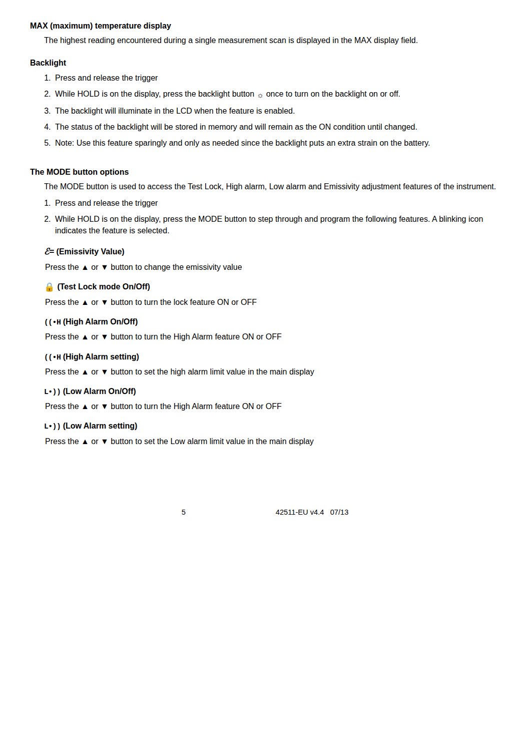MAX (maximum) temperature display
The highest reading encountered during a single measurement scan is displayed in the MAX display field.
Backlight
Press and release the trigger
While HOLD is on the display, press the backlight button ☼ once to turn on the backlight on or off.
The backlight will illuminate in the LCD when the feature is enabled.
The status of the backlight will be stored in memory and will remain as the ON condition until changed.
Note: Use this feature sparingly and only as needed since the backlight puts an extra strain on the battery.
The MODE button options
The MODE button is used to access the Test Lock, High alarm, Low alarm and Emissivity adjustment features of the instrument.
Press and release the trigger
While HOLD is on the display, press the MODE button to step through and program the following features. A blinking icon indicates the feature is selected.
ℰ= (Emissivity Value)
Press the ▲ or ▼ button to change the emissivity value
🔒 (Test Lock mode On/Off)
Press the ▲ or ▼ button to turn the lock feature ON or OFF
((•H (High Alarm On/Off)
Press the ▲ or ▼ button to turn the High Alarm feature ON or OFF
((•H (High Alarm setting)
Press the ▲ or ▼ button to set the high alarm limit value in the main display
L•)) (Low Alarm On/Off)
Press the ▲ or ▼ button to turn the High Alarm feature ON or OFF
L•)) (Low Alarm setting)
Press the ▲ or ▼ button to set the Low alarm limit value in the main display
5 42511-EU v4.4 07/13